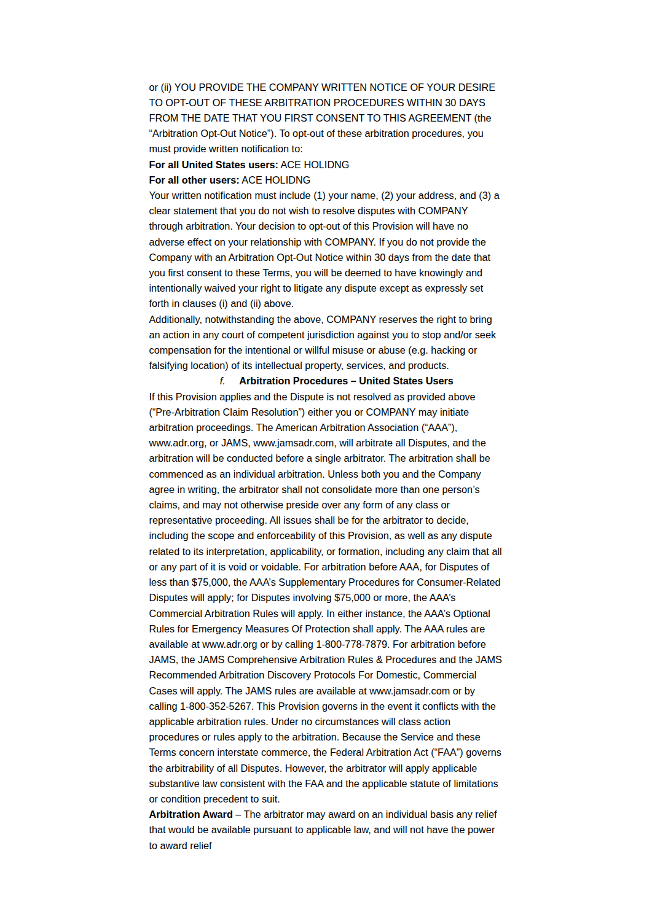or (ii) YOU PROVIDE THE COMPANY WRITTEN NOTICE OF YOUR DESIRE TO OPT-OUT OF THESE ARBITRATION PROCEDURES WITHIN 30 DAYS FROM THE DATE THAT YOU FIRST CONSENT TO THIS AGREEMENT (the “Arbitration Opt-Out Notice”). To opt-out of these arbitration procedures, you must provide written notification to:
For all United States users: ACE HOLIDNG
For all other users: ACE HOLIDNG
Your written notification must include (1) your name, (2) your address, and (3) a clear statement that you do not wish to resolve disputes with COMPANY through arbitration. Your decision to opt-out of this Provision will have no adverse effect on your relationship with COMPANY. If you do not provide the Company with an Arbitration Opt-Out Notice within 30 days from the date that you first consent to these Terms, you will be deemed to have knowingly and intentionally waived your right to litigate any dispute except as expressly set forth in clauses (i) and (ii) above.
Additionally, notwithstanding the above, COMPANY reserves the right to bring an action in any court of competent jurisdiction against you to stop and/or seek compensation for the intentional or willful misuse or abuse (e.g. hacking or falsifying location) of its intellectual property, services, and products.
f. Arbitration Procedures – United States Users
If this Provision applies and the Dispute is not resolved as provided above (“Pre-Arbitration Claim Resolution”) either you or COMPANY may initiate arbitration proceedings. The American Arbitration Association (“AAA”), www.adr.org, or JAMS, www.jamsadr.com, will arbitrate all Disputes, and the arbitration will be conducted before a single arbitrator. The arbitration shall be commenced as an individual arbitration. Unless both you and the Company agree in writing, the arbitrator shall not consolidate more than one person’s claims, and may not otherwise preside over any form of any class or representative proceeding. All issues shall be for the arbitrator to decide, including the scope and enforceability of this Provision, as well as any dispute related to its interpretation, applicability, or formation, including any claim that all or any part of it is void or voidable. For arbitration before AAA, for Disputes of less than $75,000, the AAA’s Supplementary Procedures for Consumer-Related Disputes will apply; for Disputes involving $75,000 or more, the AAA’s Commercial Arbitration Rules will apply. In either instance, the AAA’s Optional Rules for Emergency Measures Of Protection shall apply. The AAA rules are available at www.adr.org or by calling 1-800-778-7879. For arbitration before JAMS, the JAMS Comprehensive Arbitration Rules & Procedures and the JAMS Recommended Arbitration Discovery Protocols For Domestic, Commercial Cases will apply. The JAMS rules are available at www.jamsadr.com or by calling 1-800-352-5267. This Provision governs in the event it conflicts with the applicable arbitration rules. Under no circumstances will class action procedures or rules apply to the arbitration. Because the Service and these Terms concern interstate commerce, the Federal Arbitration Act (“FAA”) governs the arbitrability of all Disputes. However, the arbitrator will apply applicable substantive law consistent with the FAA and the applicable statute of limitations or condition precedent to suit.
Arbitration Award – The arbitrator may award on an individual basis any relief that would be available pursuant to applicable law, and will not have the power to award relief